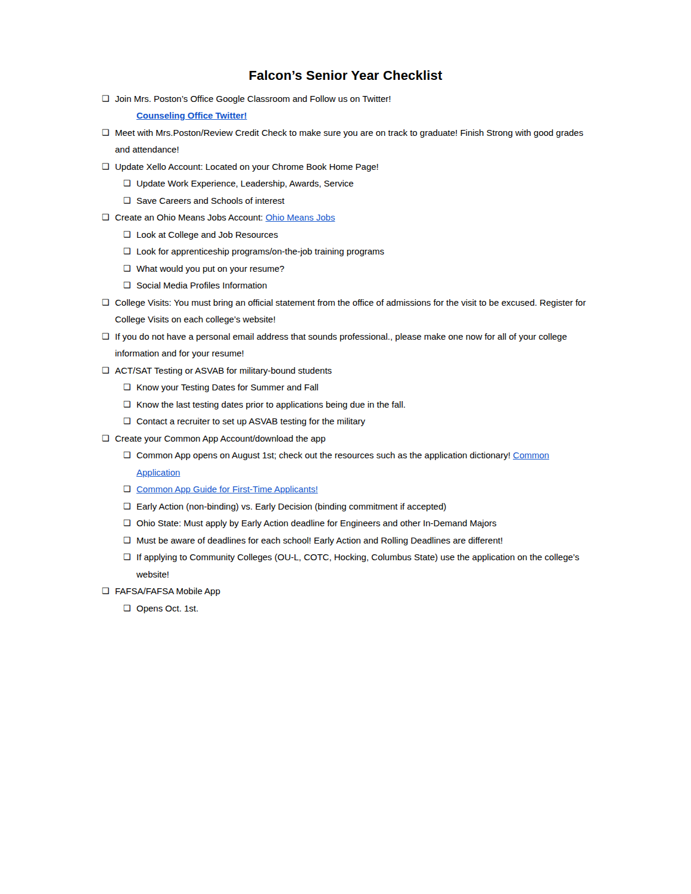Falcon’s Senior Year Checklist
Join Mrs. Poston’s Office Google Classroom and Follow us on Twitter!
Counseling Office Twitter!
Meet with Mrs.Poston/Review Credit Check to make sure you are on track to graduate! Finish Strong with good grades and attendance!
Update Xello Account: Located on your Chrome Book Home Page!
Update Work Experience, Leadership, Awards, Service
Save Careers and Schools of interest
Create an Ohio Means Jobs Account: Ohio Means Jobs
Look at College and Job Resources
Look for apprenticeship programs/on-the-job training programs
What would you put on your resume?
Social Media Profiles Information
College Visits: You must bring an official statement from the office of admissions for the visit to be excused. Register for College Visits on each college’s website!
If you do not have a personal email address that sounds professional., please make one now for all of your college information and for your resume!
ACT/SAT Testing or ASVAB for military-bound students
Know your Testing Dates for Summer and Fall
Know the last testing dates prior to applications being due in the fall.
Contact a recruiter to set up ASVAB testing for the military
Create your Common App Account/download the app
Common App opens on August 1st; check out the resources such as the application dictionary! Common Application
Common App Guide for First-Time Applicants!
Early Action (non-binding) vs. Early Decision (binding commitment if accepted)
Ohio State: Must apply by Early Action deadline for Engineers and other In-Demand Majors
Must be aware of deadlines for each school! Early Action and Rolling Deadlines are different!
If applying to Community Colleges (OU-L, COTC, Hocking, Columbus State) use the application on the college’s website!
FAFSA/FAFSA Mobile App
Opens Oct. 1st.